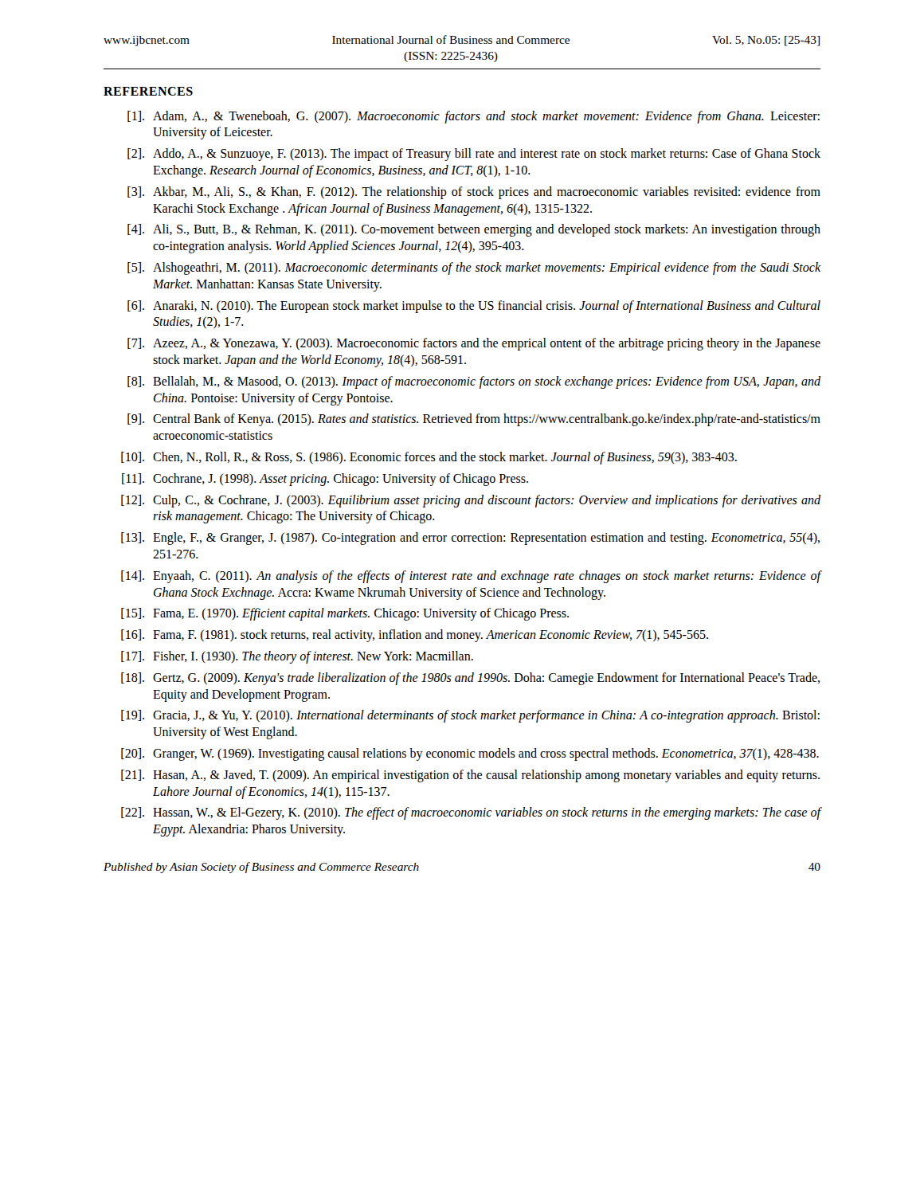www.ijbcnet.com
International Journal of Business and Commerce (ISSN: 2225-2436)
Vol. 5, No.05: [25-43]
REFERENCES
[1]. Adam, A., & Tweneboah, G. (2007). Macroeconomic factors and stock market movement: Evidence from Ghana. Leicester: University of Leicester.
[2]. Addo, A., & Sunzuoye, F. (2013). The impact of Treasury bill rate and interest rate on stock market returns: Case of Ghana Stock Exchange. Research Journal of Economics, Business, and ICT, 8(1), 1-10.
[3]. Akbar, M., Ali, S., & Khan, F. (2012). The relationship of stock prices and macroeconomic variables revisited: evidence from Karachi Stock Exchange . African Journal of Business Management, 6(4), 1315-1322.
[4]. Ali, S., Butt, B., & Rehman, K. (2011). Co-movement between emerging and developed stock markets: An investigation through co-integration analysis. World Applied Sciences Journal, 12(4), 395-403.
[5]. Alshogeathri, M. (2011). Macroeconomic determinants of the stock market movements: Empirical evidence from the Saudi Stock Market. Manhattan: Kansas State University.
[6]. Anaraki, N. (2010). The European stock market impulse to the US financial crisis. Journal of International Business and Cultural Studies, 1(2), 1-7.
[7]. Azeez, A., & Yonezawa, Y. (2003). Macroeconomic factors and the emprical ontent of the arbitrage pricing theory in the Japanese stock market. Japan and the World Economy, 18(4), 568-591.
[8]. Bellalah, M., & Masood, O. (2013). Impact of macroeconomic factors on stock exchange prices: Evidence from USA, Japan, and China. Pontoise: University of Cergy Pontoise.
[9]. Central Bank of Kenya. (2015). Rates and statistics. Retrieved from https://www.centralbank.go.ke/index.php/rate-and-statistics/macroeconomic-statistics
[10]. Chen, N., Roll, R., & Ross, S. (1986). Economic forces and the stock market. Journal of Business, 59(3), 383-403.
[11]. Cochrane, J. (1998). Asset pricing. Chicago: University of Chicago Press.
[12]. Culp, C., & Cochrane, J. (2003). Equilibrium asset pricing and discount factors: Overview and implications for derivatives and risk management. Chicago: The University of Chicago.
[13]. Engle, F., & Granger, J. (1987). Co-integration and error correction: Representation estimation and testing. Econometrica, 55(4), 251-276.
[14]. Enyaah, C. (2011). An analysis of the effects of interest rate and exchnage rate chnages on stock market returns: Evidence of Ghana Stock Exchnage. Accra: Kwame Nkrumah University of Science and Technology.
[15]. Fama, E. (1970). Efficient capital markets. Chicago: University of Chicago Press.
[16]. Fama, F. (1981). stock returns, real activity, inflation and money. American Economic Review, 7(1), 545-565.
[17]. Fisher, I. (1930). The theory of interest. New York: Macmillan.
[18]. Gertz, G. (2009). Kenya's trade liberalization of the 1980s and 1990s. Doha: Camegie Endowment for International Peace's Trade, Equity and Development Program.
[19]. Gracia, J., & Yu, Y. (2010). International determinants of stock market performance in China: A co-integration approach. Bristol: University of West England.
[20]. Granger, W. (1969). Investigating causal relations by economic models and cross spectral methods. Econometrica, 37(1), 428-438.
[21]. Hasan, A., & Javed, T. (2009). An empirical investigation of the causal relationship among monetary variables and equity returns. Lahore Journal of Economics, 14(1), 115-137.
[22]. Hassan, W., & El-Gezery, K. (2010). The effect of macroeconomic variables on stock returns in the emerging markets: The case of Egypt. Alexandria: Pharos University.
Published by Asian Society of Business and Commerce Research
40